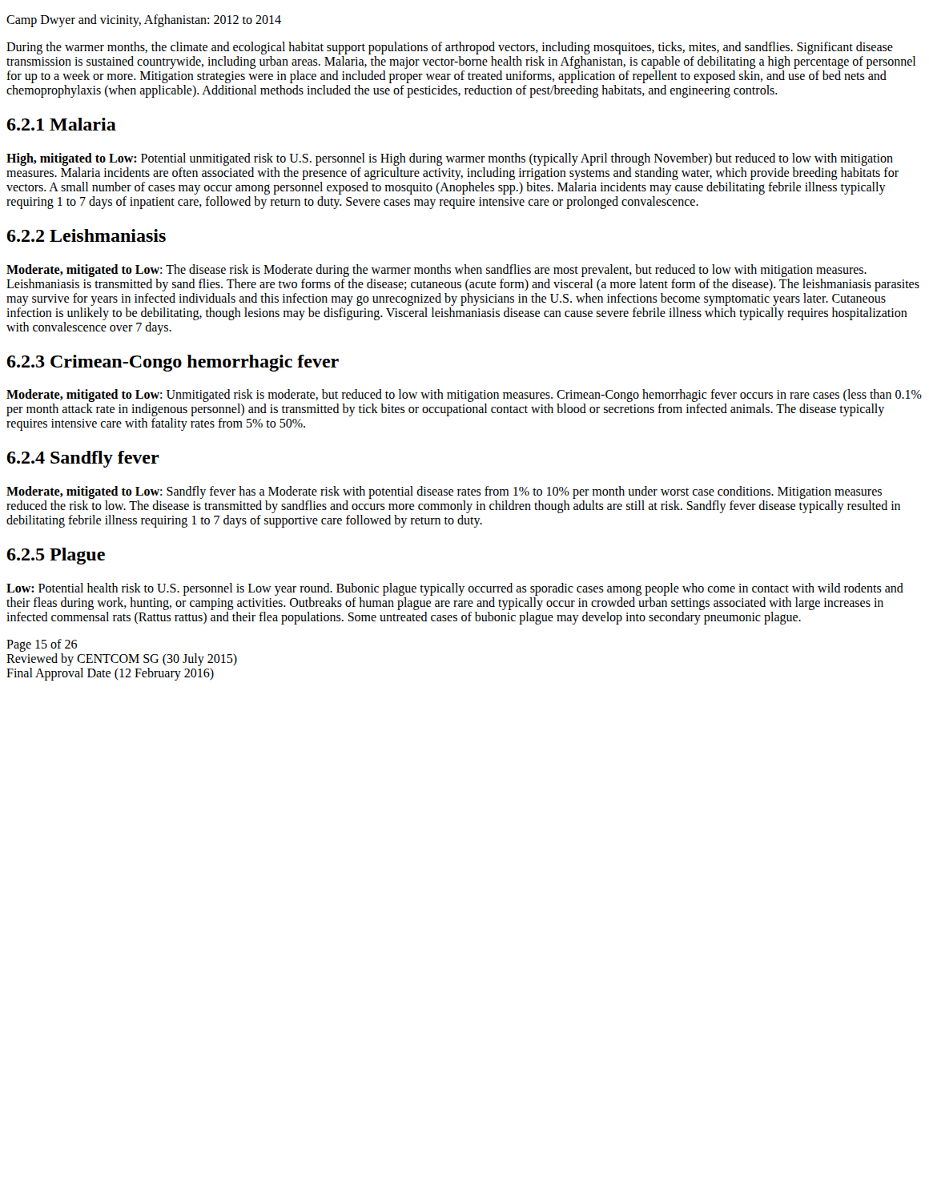Camp Dwyer and vicinity, Afghanistan: 2012 to 2014
During the warmer months, the climate and ecological habitat support populations of arthropod vectors, including mosquitoes, ticks, mites, and sandflies. Significant disease transmission is sustained countrywide, including urban areas. Malaria, the major vector-borne health risk in Afghanistan, is capable of debilitating a high percentage of personnel for up to a week or more. Mitigation strategies were in place and included proper wear of treated uniforms, application of repellent to exposed skin, and use of bed nets and chemoprophylaxis (when applicable). Additional methods included the use of pesticides, reduction of pest/breeding habitats, and engineering controls.
6.2.1 Malaria
High, mitigated to Low: Potential unmitigated risk to U.S. personnel is High during warmer months (typically April through November) but reduced to low with mitigation measures. Malaria incidents are often associated with the presence of agriculture activity, including irrigation systems and standing water, which provide breeding habitats for vectors. A small number of cases may occur among personnel exposed to mosquito (Anopheles spp.) bites. Malaria incidents may cause debilitating febrile illness typically requiring 1 to 7 days of inpatient care, followed by return to duty. Severe cases may require intensive care or prolonged convalescence.
6.2.2 Leishmaniasis
Moderate, mitigated to Low: The disease risk is Moderate during the warmer months when sandflies are most prevalent, but reduced to low with mitigation measures. Leishmaniasis is transmitted by sand flies. There are two forms of the disease; cutaneous (acute form) and visceral (a more latent form of the disease). The leishmaniasis parasites may survive for years in infected individuals and this infection may go unrecognized by physicians in the U.S. when infections become symptomatic years later. Cutaneous infection is unlikely to be debilitating, though lesions may be disfiguring. Visceral leishmaniasis disease can cause severe febrile illness which typically requires hospitalization with convalescence over 7 days.
6.2.3 Crimean-Congo hemorrhagic fever
Moderate, mitigated to Low: Unmitigated risk is moderate, but reduced to low with mitigation measures. Crimean-Congo hemorrhagic fever occurs in rare cases (less than 0.1% per month attack rate in indigenous personnel) and is transmitted by tick bites or occupational contact with blood or secretions from infected animals. The disease typically requires intensive care with fatality rates from 5% to 50%.
6.2.4 Sandfly fever
Moderate, mitigated to Low: Sandfly fever has a Moderate risk with potential disease rates from 1% to 10% per month under worst case conditions. Mitigation measures reduced the risk to low. The disease is transmitted by sandflies and occurs more commonly in children though adults are still at risk. Sandfly fever disease typically resulted in debilitating febrile illness requiring 1 to 7 days of supportive care followed by return to duty.
6.2.5 Plague
Low: Potential health risk to U.S. personnel is Low year round. Bubonic plague typically occurred as sporadic cases among people who come in contact with wild rodents and their fleas during work, hunting, or camping activities. Outbreaks of human plague are rare and typically occur in crowded urban settings associated with large increases in infected commensal rats (Rattus rattus) and their flea populations. Some untreated cases of bubonic plague may develop into secondary pneumonic plague.
Page 15 of 26
Reviewed by CENTCOM SG (30 July 2015)
Final Approval Date (12 February 2016)